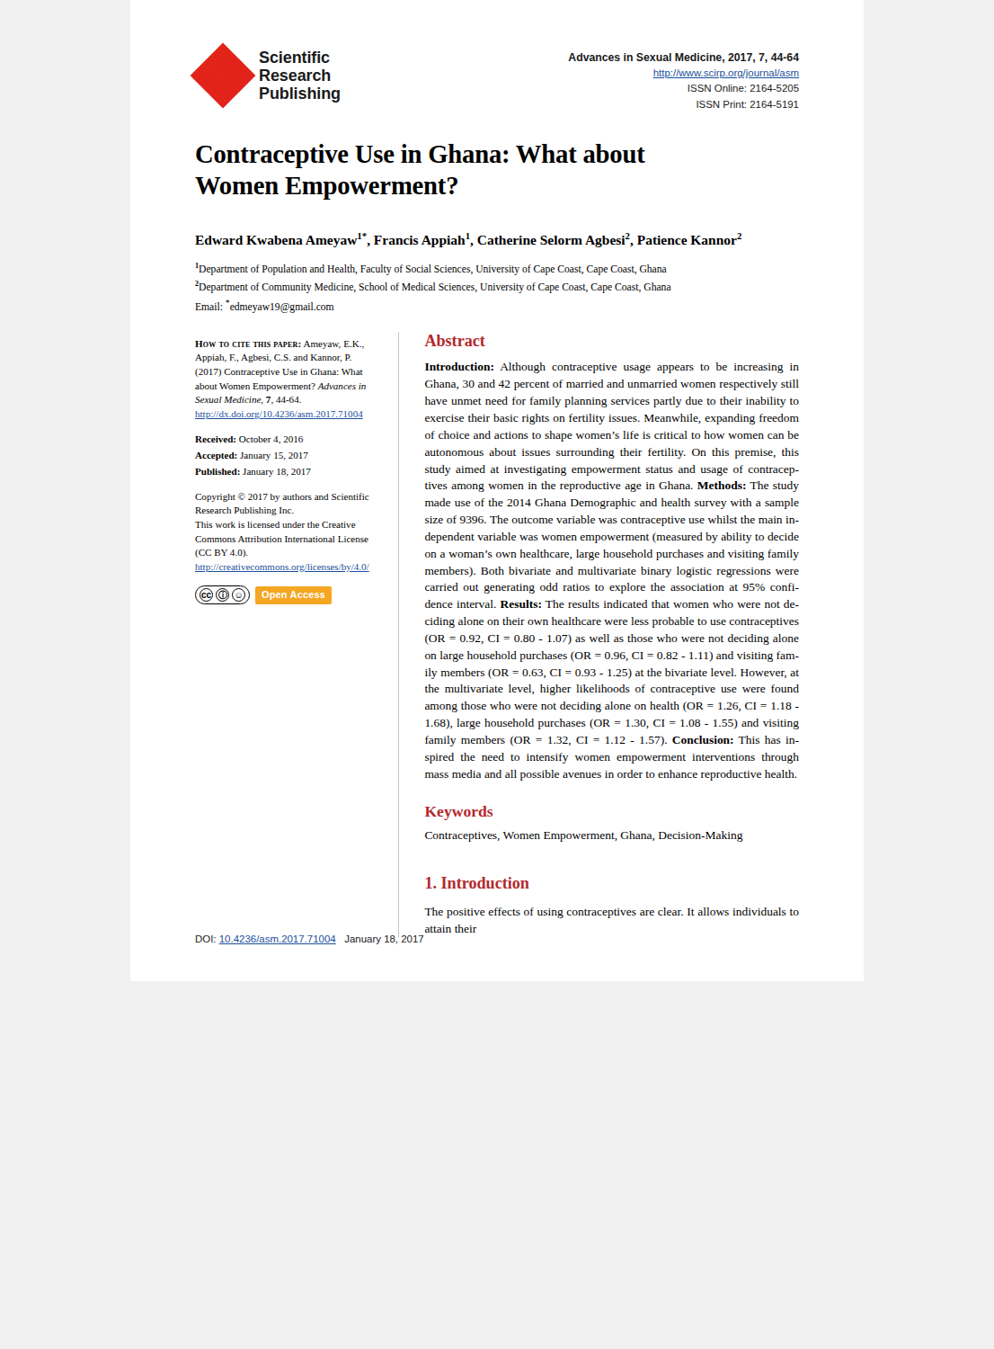Scientific
Research
Publishing
Advances in Sexual Medicine, 2017, 7, 44-64
http://www.scirp.org/journal/asm
ISSN Online: 2164-5205
ISSN Print: 2164-5191
Contraceptive Use in Ghana: What about
Women Empowerment?
Edward Kwabena Ameyaw1*, Francis Appiah1, Catherine Selorm Agbesi2, Patience Kannor2
1Department of Population and Health, Faculty of Social Sciences, University of Cape Coast, Cape Coast, Ghana
2Department of Community Medicine, School of Medical Sciences, University of Cape Coast, Cape Coast, Ghana
Email: *edmeyaw19@gmail.com
How to cite this paper: Ameyaw, E.K., Appiah, F., Agbesi, C.S. and Kannor, P. (2017) Contraceptive Use in Ghana: What about Women Empowerment? Advances in Sexual Medicine, 7, 44-64.
http://dx.doi.org/10.4236/asm.2017.71004
Received: October 4, 2016
Accepted: January 15, 2017
Published: January 18, 2017
Copyright © 2017 by authors and Scientific Research Publishing Inc.
This work is licensed under the Creative Commons Attribution International License (CC BY 4.0).
http://creativecommons.org/licenses/by/4.0/
cc ⓘ ☺ Open Access
Abstract
Introduction: Although contraceptive usage appears to be increasing in Ghana, 30 and 42 percent of married and unmarried women respectively still have unmet need for family planning services partly due to their inability to exercise their basic rights on fertility issues. Meanwhile, expanding freedom of choice and actions to shape women’s life is critical to how women can be autonomous about issues surrounding their fertility. On this premise, this study aimed at investigating empowerment status and usage of contraceptives among women in the reproductive age in Ghana. Methods: The study made use of the 2014 Ghana Demographic and health survey with a sample size of 9396. The outcome variable was contraceptive use whilst the main independent variable was women empowerment (measured by ability to decide on a woman’s own healthcare, large household purchases and visiting family members). Both bivariate and multivariate binary logistic regressions were carried out generating odd ratios to explore the association at 95% confidence interval. Results: The results indicated that women who were not deciding alone on their own healthcare were less probable to use contraceptives (OR = 0.92, CI = 0.80 - 1.07) as well as those who were not deciding alone on large household purchases (OR = 0.96, CI = 0.82 - 1.11) and visiting family members (OR = 0.63, CI = 0.93 - 1.25) at the bivariate level. However, at the multivariate level, higher likelihoods of contraceptive use were found among those who were not deciding alone on health (OR = 1.26, CI = 1.18 - 1.68), large household purchases (OR = 1.30, CI = 1.08 - 1.55) and visiting family members (OR = 1.32, CI = 1.12 - 1.57). Conclusion: This has inspired the need to intensify women empowerment interventions through mass media and all possible avenues in order to enhance reproductive health.
Keywords
Contraceptives, Women Empowerment, Ghana, Decision-Making
1. Introduction
The positive effects of using contraceptives are clear. It allows individuals to attain their
DOI: 10.4236/asm.2017.71004 January 18, 2017